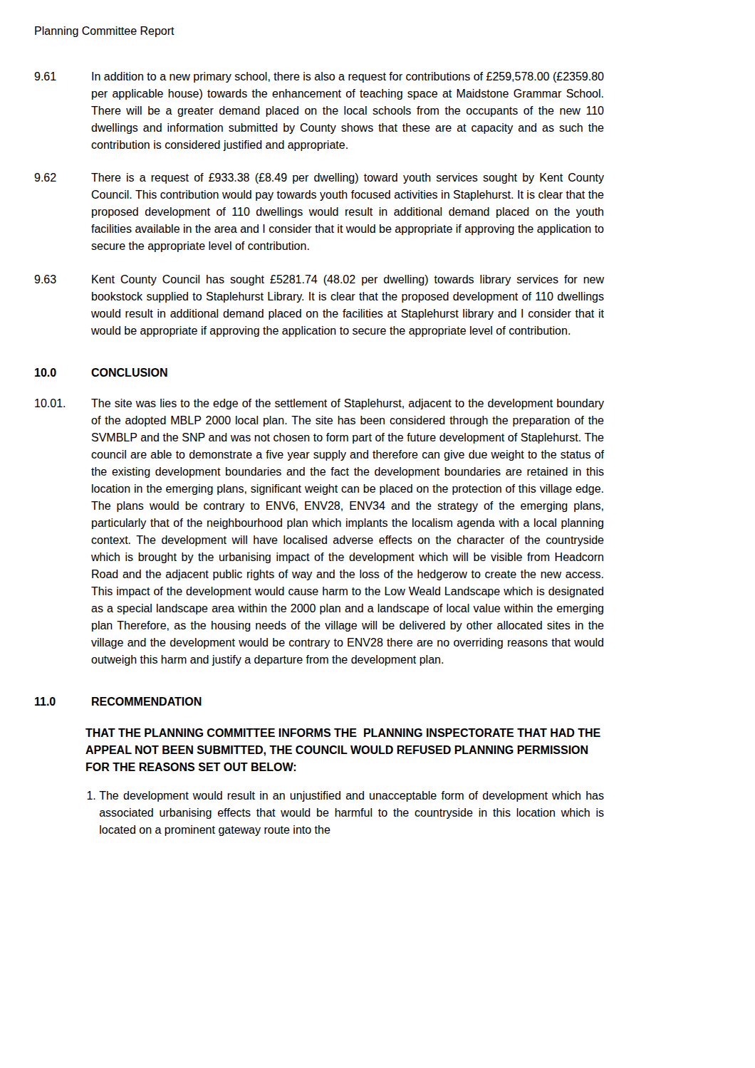Planning Committee Report
9.61
In addition to a new primary school, there is also a request for contributions of £259,578.00 (£2359.80 per applicable house) towards the enhancement of teaching space at Maidstone Grammar School. There will be a greater demand placed on the local schools from the occupants of the new 110 dwellings and information submitted by County shows that these are at capacity and as such the contribution is considered justified and appropriate.
9.62
There is a request of £933.38 (£8.49 per dwelling) toward youth services sought by Kent County Council. This contribution would pay towards youth focused activities in Staplehurst. It is clear that the proposed development of 110 dwellings would result in additional demand placed on the youth facilities available in the area and I consider that it would be appropriate if approving the application to secure the appropriate level of contribution.
9.63
Kent County Council has sought £5281.74 (48.02 per dwelling) towards library services for new bookstock supplied to Staplehurst Library. It is clear that the proposed development of 110 dwellings would result in additional demand placed on the facilities at Staplehurst library and I consider that it would be appropriate if approving the application to secure the appropriate level of contribution.
10.0
CONCLUSION
10.01.
The site was lies to the edge of the settlement of Staplehurst, adjacent to the development boundary of the adopted MBLP 2000 local plan. The site has been considered through the preparation of the SVMBLP and the SNP and was not chosen to form part of the future development of Staplehurst. The council are able to demonstrate a five year supply and therefore can give due weight to the status of the existing development boundaries and the fact the development boundaries are retained in this location in the emerging plans, significant weight can be placed on the protection of this village edge. The plans would be contrary to ENV6, ENV28, ENV34 and the strategy of the emerging plans, particularly that of the neighbourhood plan which implants the localism agenda with a local planning context. The development will have localised adverse effects on the character of the countryside which is brought by the urbanising impact of the development which will be visible from Headcorn Road and the adjacent public rights of way and the loss of the hedgerow to create the new access. This impact of the development would cause harm to the Low Weald Landscape which is designated as a special landscape area within the 2000 plan and a landscape of local value within the emerging plan Therefore, as the housing needs of the village will be delivered by other allocated sites in the village and the development would be contrary to ENV28 there are no overriding reasons that would outweigh this harm and justify a departure from the development plan.
11.0
RECOMMENDATION
THAT THE PLANNING COMMITTEE INFORMS THE PLANNING INSPECTORATE THAT HAD THE APPEAL NOT BEEN SUBMITTED, THE COUNCIL WOULD REFUSED PLANNING PERMISSION FOR THE REASONS SET OUT BELOW:
The development would result in an unjustified and unacceptable form of development which has associated urbanising effects that would be harmful to the countryside in this location which is located on a prominent gateway route into the